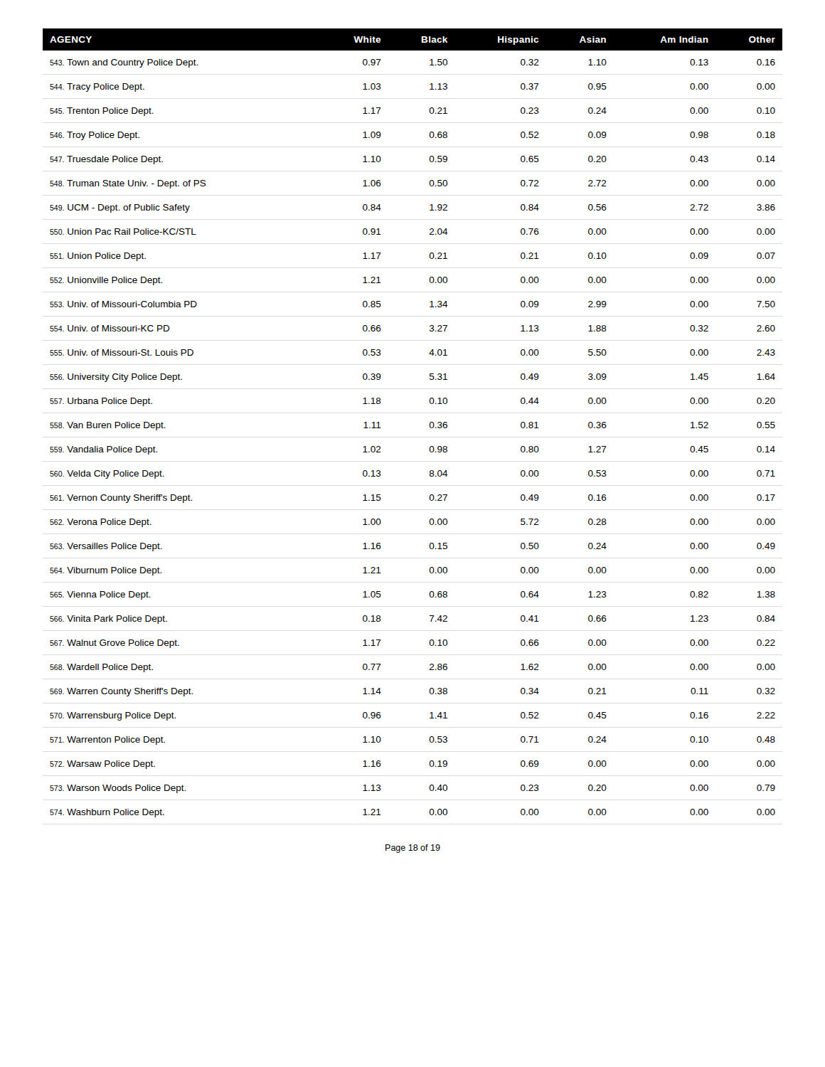| AGENCY | White | Black | Hispanic | Asian | Am Indian | Other |
| --- | --- | --- | --- | --- | --- | --- |
| 543. Town and Country Police Dept. | 0.97 | 1.50 | 0.32 | 1.10 | 0.13 | 0.16 |
| 544. Tracy Police Dept. | 1.03 | 1.13 | 0.37 | 0.95 | 0.00 | 0.00 |
| 545. Trenton Police Dept. | 1.17 | 0.21 | 0.23 | 0.24 | 0.00 | 0.10 |
| 546. Troy Police Dept. | 1.09 | 0.68 | 0.52 | 0.09 | 0.98 | 0.18 |
| 547. Truesdale Police Dept. | 1.10 | 0.59 | 0.65 | 0.20 | 0.43 | 0.14 |
| 548. Truman State Univ. - Dept. of PS | 1.06 | 0.50 | 0.72 | 2.72 | 0.00 | 0.00 |
| 549. UCM - Dept. of Public Safety | 0.84 | 1.92 | 0.84 | 0.56 | 2.72 | 3.86 |
| 550. Union Pac Rail Police-KC/STL | 0.91 | 2.04 | 0.76 | 0.00 | 0.00 | 0.00 |
| 551. Union Police Dept. | 1.17 | 0.21 | 0.21 | 0.10 | 0.09 | 0.07 |
| 552. Unionville Police Dept. | 1.21 | 0.00 | 0.00 | 0.00 | 0.00 | 0.00 |
| 553. Univ. of Missouri-Columbia PD | 0.85 | 1.34 | 0.09 | 2.99 | 0.00 | 7.50 |
| 554. Univ. of Missouri-KC PD | 0.66 | 3.27 | 1.13 | 1.88 | 0.32 | 2.60 |
| 555. Univ. of Missouri-St. Louis PD | 0.53 | 4.01 | 0.00 | 5.50 | 0.00 | 2.43 |
| 556. University City Police Dept. | 0.39 | 5.31 | 0.49 | 3.09 | 1.45 | 1.64 |
| 557. Urbana Police Dept. | 1.18 | 0.10 | 0.44 | 0.00 | 0.00 | 0.20 |
| 558. Van Buren Police Dept. | 1.11 | 0.36 | 0.81 | 0.36 | 1.52 | 0.55 |
| 559. Vandalia Police Dept. | 1.02 | 0.98 | 0.80 | 1.27 | 0.45 | 0.14 |
| 560. Velda City Police Dept. | 0.13 | 8.04 | 0.00 | 0.53 | 0.00 | 0.71 |
| 561. Vernon County Sheriff's Dept. | 1.15 | 0.27 | 0.49 | 0.16 | 0.00 | 0.17 |
| 562. Verona Police Dept. | 1.00 | 0.00 | 5.72 | 0.28 | 0.00 | 0.00 |
| 563. Versailles Police Dept. | 1.16 | 0.15 | 0.50 | 0.24 | 0.00 | 0.49 |
| 564. Viburnum Police Dept. | 1.21 | 0.00 | 0.00 | 0.00 | 0.00 | 0.00 |
| 565. Vienna Police Dept. | 1.05 | 0.68 | 0.64 | 1.23 | 0.82 | 1.38 |
| 566. Vinita Park Police Dept. | 0.18 | 7.42 | 0.41 | 0.66 | 1.23 | 0.84 |
| 567. Walnut Grove Police Dept. | 1.17 | 0.10 | 0.66 | 0.00 | 0.00 | 0.22 |
| 568. Wardell Police Dept. | 0.77 | 2.86 | 1.62 | 0.00 | 0.00 | 0.00 |
| 569. Warren County Sheriff's Dept. | 1.14 | 0.38 | 0.34 | 0.21 | 0.11 | 0.32 |
| 570. Warrensburg Police Dept. | 0.96 | 1.41 | 0.52 | 0.45 | 0.16 | 2.22 |
| 571. Warrenton Police Dept. | 1.10 | 0.53 | 0.71 | 0.24 | 0.10 | 0.48 |
| 572. Warsaw Police Dept. | 1.16 | 0.19 | 0.69 | 0.00 | 0.00 | 0.00 |
| 573. Warson Woods Police Dept. | 1.13 | 0.40 | 0.23 | 0.20 | 0.00 | 0.79 |
| 574. Washburn Police Dept. | 1.21 | 0.00 | 0.00 | 0.00 | 0.00 | 0.00 |
Page 18 of 19